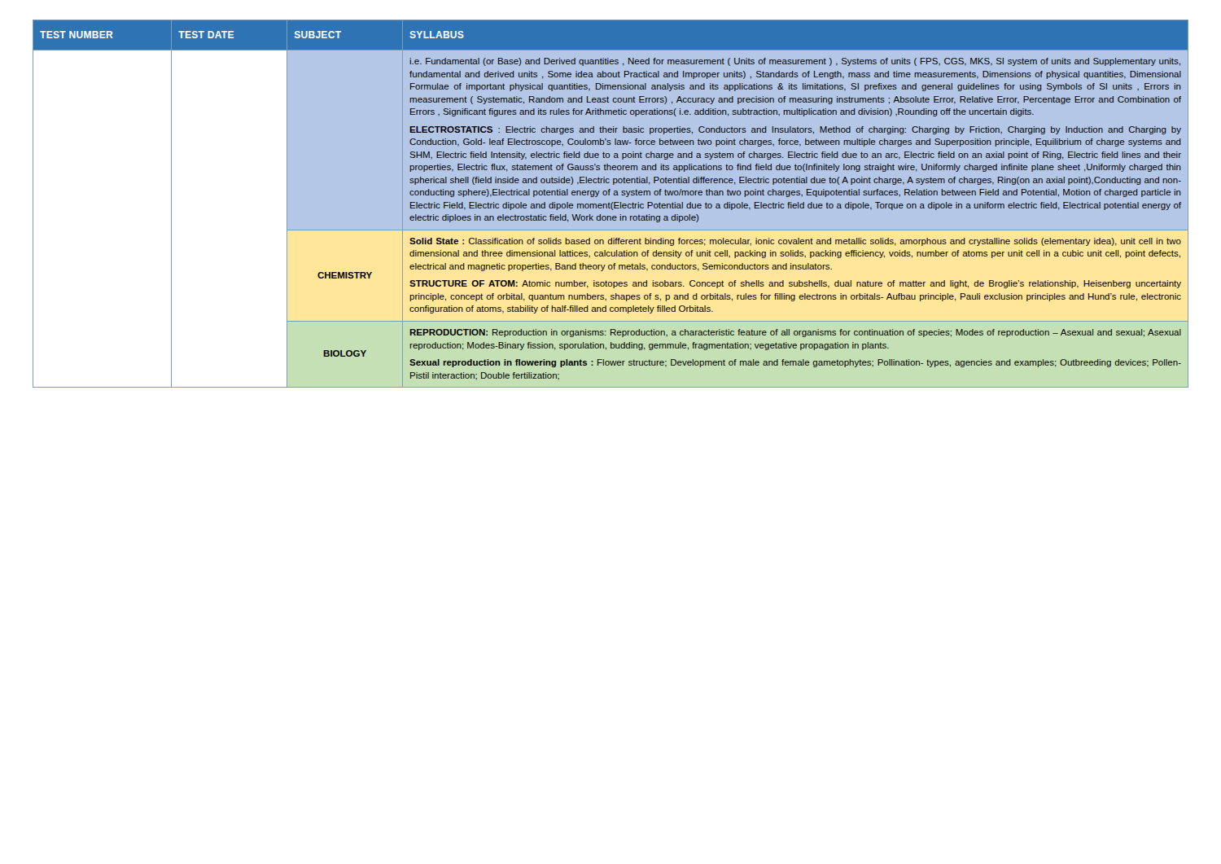| TEST NUMBER | TEST DATE | SUBJECT | SYLLABUS |
| --- | --- | --- | --- |
| | | | i.e. Fundamental (or Base) and Derived quantities , Need for measurement ( Units of measurement ) , Systems of units ( FPS, CGS, MKS, SI system of units and Supplementary units, fundamental and derived units , Some idea about Practical and Improper units) , Standards of Length, mass and time measurements, Dimensions of physical quantities, Dimensional Formulae of important physical quantities, Dimensional analysis and its applications & its limitations, SI prefixes and general guidelines for using Symbols of SI units , Errors in measurement ( Systematic, Random and Least count Errors) , Accuracy and precision of measuring instruments ; Absolute Error, Relative Error, Percentage Error and Combination of Errors , Significant figures and its rules for Arithmetic operations( i.e. addition, subtraction, multiplication and division) ,Rounding off the uncertain digits. ELECTROSTATICS : Electric charges and their basic properties, Conductors and Insulators, Method of charging: Charging by Friction, Charging by Induction and Charging by Conduction, Gold- leaf Electroscope, Coulomb's law- force between two point charges, force, between multiple charges and Superposition principle, Equilibrium of charge systems and SHM, Electric field Intensity, electric field due to a point charge and a system of charges. Electric field due to an arc, Electric field on an axial point of Ring, Electric field lines and their properties, Electric flux, statement of Gauss's theorem and its applications to find field due to(Infinitely long straight wire, Uniformly charged infinite plane sheet ,Uniformly charged thin spherical shell (field inside and outside) ,Electric potential, Potential difference, Electric potential due to( A point charge, A system of charges, Ring(on an axial point),Conducting and non-conducting sphere),Electrical potential energy of a system of two/more than two point charges, Equipotential surfaces, Relation between Field and Potential, Motion of charged particle in Electric Field, Electric dipole and dipole moment(Electric Potential due to a dipole, Electric field due to a dipole, Torque on a dipole in a uniform electric field, Electrical potential energy of electric diploes in an electrostatic field, Work done in rotating a dipole) |
| CHEMISTRY | Solid State : Classification of solids based on different binding forces; molecular, ionic covalent and metallic solids, amorphous and crystalline solids (elementary idea), unit cell in two dimensional and three dimensional lattices, calculation of density of unit cell, packing in solids, packing efficiency, voids, number of atoms per unit cell in a cubic unit cell, point defects, electrical and magnetic properties, Band theory of metals, conductors, Semiconductors and insulators. STRUCTURE OF ATOM: Atomic number, isotopes and isobars. Concept of shells and subshells, dual nature of matter and light, de Broglie’s relationship, Heisenberg uncertainty principle, concept of orbital, quantum numbers, shapes of s, p and d orbitals, rules for filling electrons in orbitals- Aufbau principle, Pauli exclusion principles and Hund’s rule, electronic configuration of atoms, stability of half-filled and completely filled Orbitals. |
| BIOLOGY | REPRODUCTION: Reproduction in organisms: Reproduction, a characteristic feature of all organisms for continuation of species; Modes of reproduction – Asexual and sexual; Asexual reproduction; Modes-Binary fission, sporulation, budding, gemmule, fragmentation; vegetative propagation in plants. Sexual reproduction in flowering plants : Flower structure; Development of male and female gametophytes; Pollination- types, agencies and examples; Outbreeding devices; Pollen-Pistil interaction; Double fertilization; |